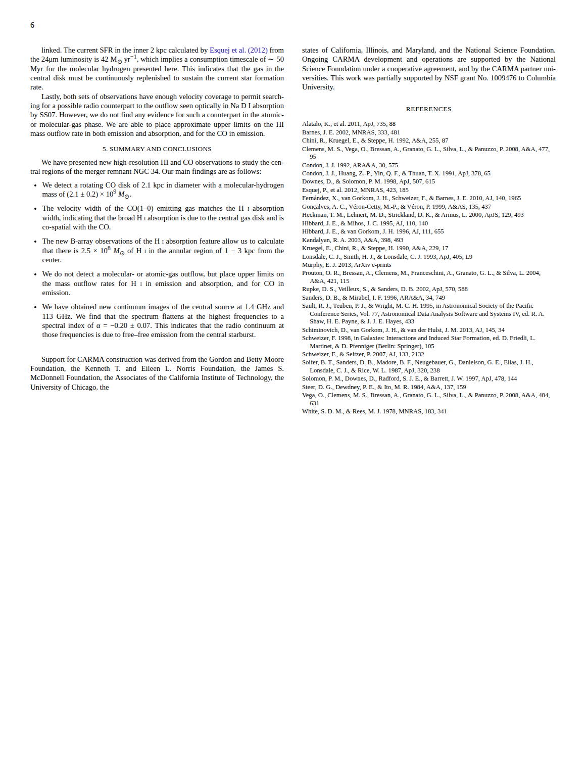6
linked. The current SFR in the inner 2 kpc calculated by Esquej et al. (2012) from the 24μm luminosity is 42 M⊙ yr−1, which implies a consumption timescale of ∼ 50 Myr for the molecular hydrogen presented here. This indicates that the gas in the central disk must be continuously replenished to sustain the current star formation rate.
Lastly, both sets of observations have enough velocity coverage to permit searching for a possible radio counterpart to the outflow seen optically in Na D I absorption by SS07. However, we do not find any evidence for such a counterpart in the atomic- or molecular-gas phase. We are able to place approximate upper limits on the HI mass outflow rate in both emission and absorption, and for the CO in emission.
5. SUMMARY AND CONCLUSIONS
We have presented new high-resolution HI and CO observations to study the central regions of the merger remnant NGC 34. Our main findings are as follows:
We detect a rotating CO disk of 2.1 kpc in diameter with a molecular-hydrogen mass of (2.1 ± 0.2) × 109 M⊙.
The velocity width of the CO(1–0) emitting gas matches the H i absorption width, indicating that the broad H i absorption is due to the central gas disk and is co-spatial with the CO.
The new B-array observations of the H i absorption feature allow us to calculate that there is 2.5 × 108 M⊙ of H i in the annular region of 1 − 3 kpc from the center.
We do not detect a molecular- or atomic-gas outflow, but place upper limits on the mass outflow rates for H i in emission and absorption, and for CO in emission.
We have obtained new continuum images of the central source at 1.4 GHz and 113 GHz. We find that the spectrum flattens at the highest frequencies to a spectral index of α = −0.20 ± 0.07. This indicates that the radio continuum at those frequencies is due to free–free emission from the central starburst.
Support for CARMA construction was derived from the Gordon and Betty Moore Foundation, the Kenneth T. and Eileen L. Norris Foundation, the James S. McDonnell Foundation, the Associates of the California Institute of Technology, the University of Chicago, the
states of California, Illinois, and Maryland, and the National Science Foundation. Ongoing CARMA development and operations are supported by the National Science Foundation under a cooperative agreement, and by the CARMA partner universities. This work was partially supported by NSF grant No. 1009476 to Columbia University.
REFERENCES
Alatalo, K., et al. 2011, ApJ, 735, 88
Barnes, J. E. 2002, MNRAS, 333, 481
Chini, R., Kruegel, E., & Steppe, H. 1992, A&A, 255, 87
Clemens, M. S., Vega, O., Bressan, A., Granato, G. L., Silva, L., & Panuzzo, P. 2008, A&A, 477, 95
Condon, J. J. 1992, ARA&A, 30, 575
Condon, J. J., Huang, Z.-P., Yin, Q. F., & Thuan, T. X. 1991, ApJ, 378, 65
Downes, D., & Solomon, P. M. 1998, ApJ, 507, 615
Esquej, P., et al. 2012, MNRAS, 423, 185
Fernández, X., van Gorkom, J. H., Schweizer, F., & Barnes, J. E. 2010, AJ, 140, 1965
Gonçalves, A. C., Véron-Cetty, M.-P., & Véron, P. 1999, A&AS, 135, 437
Heckman, T. M., Lehnert, M. D., Strickland, D. K., & Armus, L. 2000, ApJS, 129, 493
Hibbard, J. E., & Mihos, J. C. 1995, AJ, 110, 140
Hibbard, J. E., & van Gorkom, J. H. 1996, AJ, 111, 655
Kandalyan, R. A. 2003, A&A, 398, 493
Kruegel, E., Chini, R., & Steppe, H. 1990, A&A, 229, 17
Lonsdale, C. J., Smith, H. J., & Lonsdale, C. J. 1993, ApJ, 405, L9
Murphy, E. J. 2013, ArXiv e-prints
Prouton, O. R., Bressan, A., Clemens, M., Franceschini, A., Granato, G. L., & Silva, L. 2004, A&A, 421, 115
Rupke, D. S., Veilleux, S., & Sanders, D. B. 2002, ApJ, 570, 588
Sanders, D. B., & Mirabel, I. F. 1996, ARA&A, 34, 749
Sault, R. J., Teuben, P. J., & Wright, M. C. H. 1995, in Astronomical Society of the Pacific Conference Series, Vol. 77, Astronomical Data Analysis Software and Systems IV, ed. R. A. Shaw, H. E. Payne, & J. J. E. Hayes, 433
Schiminovich, D., van Gorkom, J. H., & van der Hulst, J. M. 2013, AJ, 145, 34
Schweizer, F. 1998, in Galaxies: Interactions and Induced Star Formation, ed. D. Friedli, L. Martinet, & D. Pfenniger (Berlin: Springer), 105
Schweizer, F., & Seitzer, P. 2007, AJ, 133, 2132
Soifer, B. T., Sanders, D. B., Madore, B. F., Neugebauer, G., Danielson, G. E., Elias, J. H., Lonsdale, C. J., & Rice, W. L. 1987, ApJ, 320, 238
Solomon, P. M., Downes, D., Radford, S. J. E., & Barrett, J. W. 1997, ApJ, 478, 144
Steer, D. G., Dewdney, P. E., & Ito, M. R. 1984, A&A, 137, 159
Vega, O., Clemens, M. S., Bressan, A., Granato, G. L., Silva, L., & Panuzzo, P. 2008, A&A, 484, 631
White, S. D. M., & Rees, M. J. 1978, MNRAS, 183, 341